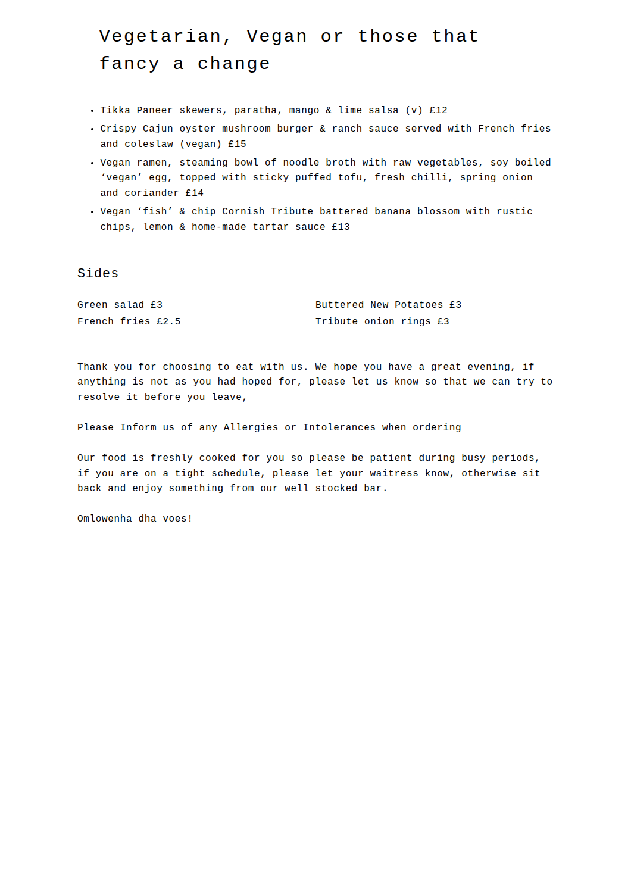Vegetarian, Vegan or those that fancy a change
Tikka Paneer skewers, paratha, mango & lime salsa (v) £12
Crispy Cajun oyster mushroom burger & ranch sauce served with French fries and coleslaw (vegan) £15
Vegan ramen, steaming bowl of noodle broth with raw vegetables, soy boiled ‘vegan’ egg, topped with sticky puffed tofu, fresh chilli, spring onion and coriander £14
Vegan ‘fish’ & chip Cornish Tribute battered banana blossom with rustic chips, lemon & home-made tartar sauce £13
Sides
| Green salad £3 | Buttered New Potatoes £3 |
| French fries £2.5 | Tribute onion rings £3 |
Thank you for choosing to eat with us. We hope you have a great evening, if anything is not as you had hoped for, please let us know so that we can try to resolve it before you leave,
Please Inform us of any Allergies or Intolerances when ordering
Our food is freshly cooked for you so please be patient during busy periods, if you are on a tight schedule, please let your waitress know, otherwise sit back and enjoy something from our well stocked bar.
Omlowenha dha voes!